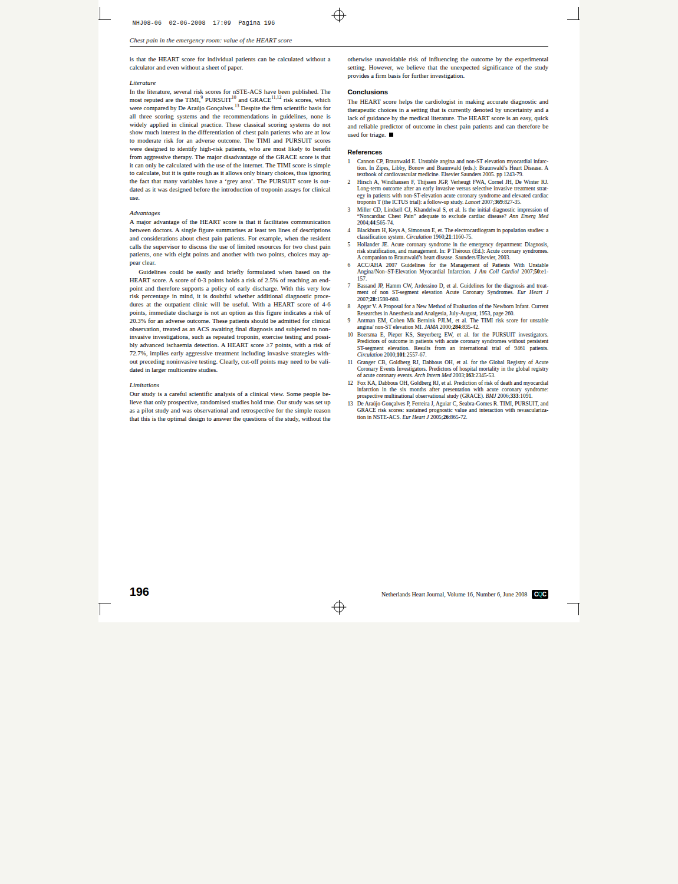NHJ08-06 02-06-2008 17:09 Pagina 196
Chest pain in the emergency room: value of the HEART score
is that the HEART score for individual patients can be calculated without a calculator and even without a sheet of paper.
Literature
In the literature, several risk scores for nSTE-ACS have been published. The most reputed are the TIMI,9 PURSUIT10 and GRACE11,12 risk scores, which were compared by De Araújo Gonçalves.13 Despite the firm scientific basis for all three scoring systems and the recommendations in guidelines, none is widely applied in clinical practice. These classical scoring systems do not show much interest in the differentiation of chest pain patients who are at low to moderate risk for an adverse outcome. The TIMI and PURSUIT scores were designed to identify high-risk patients, who are most likely to benefit from aggressive therapy. The major disadvantage of the GRACE score is that it can only be calculated with the use of the internet. The TIMI score is simple to calculate, but it is quite rough as it allows only binary choices, thus ignoring the fact that many variables have a ‘grey area’. The PURSUIT score is outdated as it was designed before the introduction of troponin assays for clinical use.
Advantages
A major advantage of the HEART score is that it facilitates communication between doctors. A single figure summarises at least ten lines of descriptions and considerations about chest pain patients. For example, when the resident calls the supervisor to discuss the use of limited resources for two chest pain patients, one with eight points and another with two points, choices may appear clear.
Guidelines could be easily and briefly formulated when based on the HEART score. A score of 0-3 points holds a risk of 2.5% of reaching an endpoint and therefore supports a policy of early discharge. With this very low risk percentage in mind, it is doubtful whether additional diagnostic procedures at the outpatient clinic will be useful. With a HEART score of 4-6 points, immediate discharge is not an option as this figure indicates a risk of 20.3% for an adverse outcome. These patients should be admitted for clinical observation, treated as an ACS awaiting final diagnosis and subjected to noninvasive investigations, such as repeated troponin, exercise testing and possibly advanced ischaemia detection. A HEART score ≥7 points, with a risk of 72.7%, implies early aggressive treatment including invasive strategies without preceding noninvasive testing. Clearly, cut-off points may need to be validated in larger multicentre studies.
Limitations
Our study is a careful scientific analysis of a clinical view. Some people believe that only prospective, randomised studies hold true. Our study was set up as a pilot study and was observational and retrospective for the simple reason that this is the optimal design to answer the questions of the study, without the otherwise unavoidable risk of influencing the outcome by the experimental setting. However, we believe that the unexpected significance of the study provides a firm basis for further investigation.
Conclusions
The HEART score helps the cardiologist in making accurate diagnostic and therapeutic choices in a setting that is currently denoted by uncertainty and a lack of guidance by the medical literature. The HEART score is an easy, quick and reliable predictor of outcome in chest pain patients and can therefore be used for triage.
References
Cannon CP, Braunwald E. Unstable angina and non-ST elevation myocardial infarction. In Zipes, Libby, Bonow and Braunwald (eds.): Braunwald’s Heart Disease. A textbook of cardiovascular medicine. Elsevier Saunders 2005. pp 1243-79.
Hirsch A, Windhausen F, Thijssen JGP, Verheugt FWA, Cornel JH, De Winter RJ. Long-term outcome after an early invasive versus selective invasive treatment strategy in patients with non-ST-elevation acute coronary syndrome and elevated cardiac troponin T (the ICTUS trial): a follow-up study. Lancet 2007;369:827-35.
Miller CD, Lindsell CJ, Khandelwal S, et al. Is the initial diagnostic impression of “Noncardiac Chest Pain” adequate to exclude cardiac disease? Ann Emerg Med 2004;44:565-74.
Blackburn H, Keys A, Simonson E, et. The electrocardiogram in population studies: a classification system. Circulation 1960;21:1160-75.
Hollander JE. Acute coronary syndrome in the emergency department: Diagnosis, risk stratification, and management. In: P Théroux (Ed.): Acute coronary syndromes. A companion to Braunwald’s heart disease. Saunders/Elsevier, 2003.
ACC/AHA 2007 Guidelines for the Management of Patients With Unstable Angina/Non–ST-Elevation Myocardial Infarction. J Am Coll Cardiol 2007;50:e1-157.
Bassand JP, Hamm CW, Ardessino D, et al. Guidelines for the diagnosis and treatment of non ST-segment elevation Acute Coronary Syndromes. Eur Heart J 2007;28:1598-660.
Apgar V. A Proposal for a New Method of Evaluation of the Newborn Infant. Current Researches in Anesthesia and Analgesia, July-August, 1953, page 260.
Antman EM, Cohen Mk Bernink PJLM, et al. The TIMI risk score for unstable angina/ non-ST elevation MI. JAMA 2000;284:835-42.
Boersma E, Pieper KS, Steyerberg EW, et al. for the PURSUIT investigators. Predictors of outcome in patients with acute coronary syndromes without persistent ST-segment elevation. Results from an international trial of 9461 patients. Circulation 2000;101:2557-67.
Granger CB, Goldberg RJ, Dabbous OH, et al. for the Global Registry of Acute Coronary Events Investigators. Predictors of hospital mortality in the global registry of acute coronary events. Arch Intern Med 2003;163:2345-53.
Fox KA, Dabbous OH, Goldberg RJ, et al. Prediction of risk of death and myocardial infarction in the six months after presentation with acute coronary syndrome: prospective multinational observational study (GRACE). BMJ 2006;333:1091.
De Araújo Gonçalves P, Ferreira J, Aguiar C, Seabra-Gomes R. TIMI, PURSUIT, and GRACE risk scores: sustained prognostic value and interaction with revascularization in NSTE-ACS. Eur Heart J 2005;26:865-72.
196
Netherlands Heart Journal, Volume 16, Number 6, June 2008 CQC